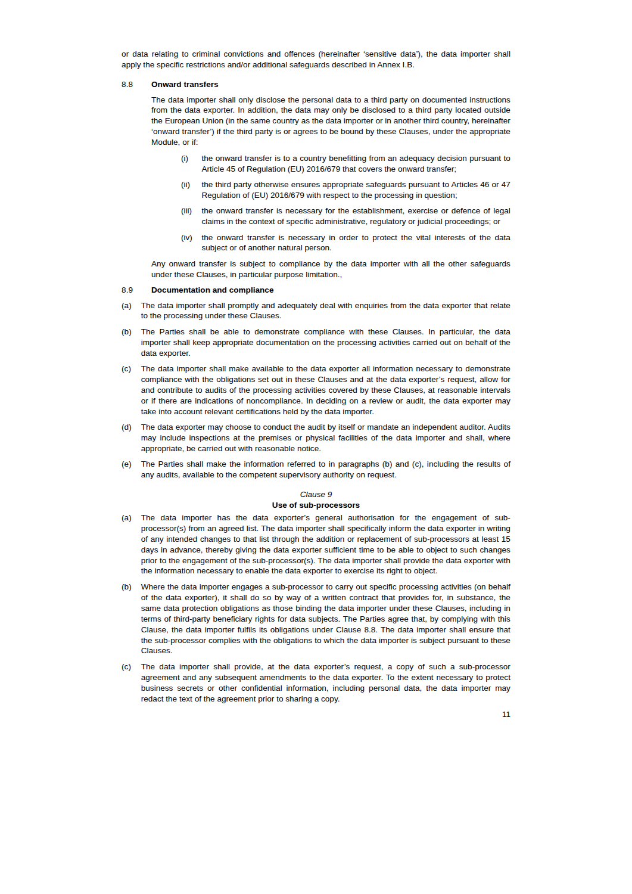or data relating to criminal convictions and offences (hereinafter ‘sensitive data’), the data importer shall apply the specific restrictions and/or additional safeguards described in Annex I.B.
8.8
Onward transfers
The data importer shall only disclose the personal data to a third party on documented instructions from the data exporter. In addition, the data may only be disclosed to a third party located outside the European Union (in the same country as the data importer or in another third country, hereinafter ‘onward transfer’) if the third party is or agrees to be bound by these Clauses, under the appropriate Module, or if:
(i)
the onward transfer is to a country benefitting from an adequacy decision pursuant to Article 45 of Regulation (EU) 2016/679 that covers the onward transfer;
(ii)
the third party otherwise ensures appropriate safeguards pursuant to Articles 46 or 47 Regulation of (EU) 2016/679 with respect to the processing in question;
(iii)
the onward transfer is necessary for the establishment, exercise or defence of legal claims in the context of specific administrative, regulatory or judicial proceedings; or
(iv)
the onward transfer is necessary in order to protect the vital interests of the data subject or of another natural person.
Any onward transfer is subject to compliance by the data importer with all the other safeguards under these Clauses, in particular purpose limitation.,
8.9
Documentation and compliance
(a)
The data importer shall promptly and adequately deal with enquiries from the data exporter that relate to the processing under these Clauses.
(b)
The Parties shall be able to demonstrate compliance with these Clauses. In particular, the data importer shall keep appropriate documentation on the processing activities carried out on behalf of the data exporter.
(c)
The data importer shall make available to the data exporter all information necessary to demonstrate compliance with the obligations set out in these Clauses and at the data exporter’s request, allow for and contribute to audits of the processing activities covered by these Clauses, at reasonable intervals or if there are indications of noncompliance. In deciding on a review or audit, the data exporter may take into account relevant certifications held by the data importer.
(d)
The data exporter may choose to conduct the audit by itself or mandate an independent auditor. Audits may include inspections at the premises or physical facilities of the data importer and shall, where appropriate, be carried out with reasonable notice.
(e)
The Parties shall make the information referred to in paragraphs (b) and (c), including the results of any audits, available to the competent supervisory authority on request.
Clause 9
Use of sub-processors
(a)
The data importer has the data exporter’s general authorisation for the engagement of sub-processor(s) from an agreed list. The data importer shall specifically inform the data exporter in writing of any intended changes to that list through the addition or replacement of sub-processors at least 15 days in advance, thereby giving the data exporter sufficient time to be able to object to such changes prior to the engagement of the sub-processor(s). The data importer shall provide the data exporter with the information necessary to enable the data exporter to exercise its right to object.
(b)
Where the data importer engages a sub-processor to carry out specific processing activities (on behalf of the data exporter), it shall do so by way of a written contract that provides for, in substance, the same data protection obligations as those binding the data importer under these Clauses, including in terms of third-party beneficiary rights for data subjects. The Parties agree that, by complying with this Clause, the data importer fulfils its obligations under Clause 8.8. The data importer shall ensure that the sub-processor complies with the obligations to which the data importer is subject pursuant to these Clauses.
(c)
The data importer shall provide, at the data exporter’s request, a copy of such a sub-processor agreement and any subsequent amendments to the data exporter. To the extent necessary to protect business secrets or other confidential information, including personal data, the data importer may redact the text of the agreement prior to sharing a copy.
11